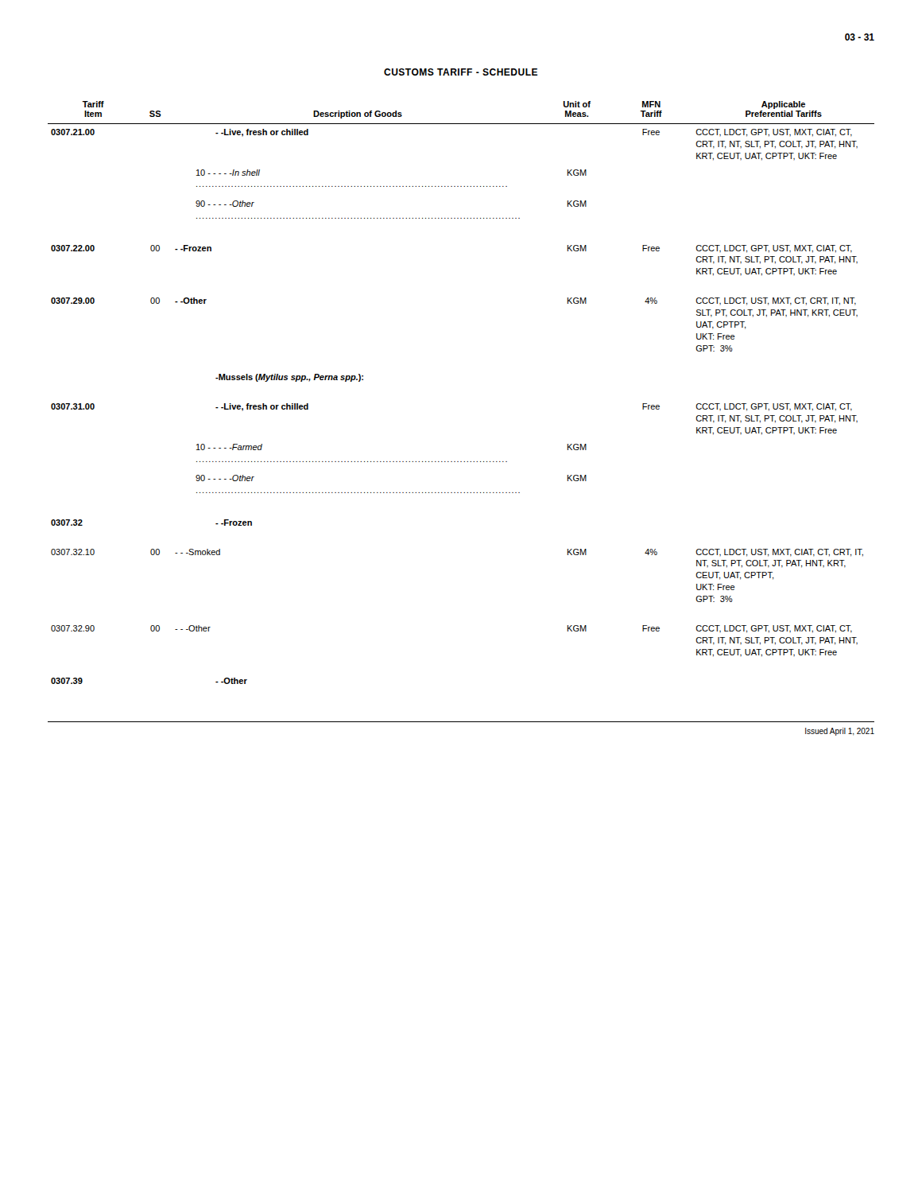03 - 31
CUSTOMS TARIFF - SCHEDULE
| Tariff Item | SS | Description of Goods | Unit of Meas. | MFN Tariff | Applicable Preferential Tariffs |
| --- | --- | --- | --- | --- | --- |
| 0307.21.00 | | - -Live, fresh or chilled | | Free | CCCT, LDCT, GPT, UST, MXT, CIAT, CT, CRT, IT, NT, SLT, PT, COLT, JT, PAT, HNT, KRT, CEUT, UAT, CPTPT, UKT: Free |
| | | 10 - - - - - In shell ................................................................................................. | KGM | | |
| | | 90 - - - - - Other ..................................................................................................... | KGM | | |
| 0307.22.00 | 00 | - -Frozen | KGM | Free | CCCT, LDCT, GPT, UST, MXT, CIAT, CT, CRT, IT, NT, SLT, PT, COLT, JT, PAT, HNT, KRT, CEUT, UAT, CPTPT, UKT: Free |
| 0307.29.00 | 00 | - -Other | KGM | 4% | CCCT, LDCT, UST, MXT, CT, CRT, IT, NT, SLT, PT, COLT, JT, PAT, HNT, KRT, CEUT, UAT, CPTPT, UKT: Free GPT: 3% |
| | | -Mussels ( Mytilus spp., Perna spp. ): | | | |
| 0307.31.00 | | - -Live, fresh or chilled | | Free | CCCT, LDCT, GPT, UST, MXT, CIAT, CT, CRT, IT, NT, SLT, PT, COLT, JT, PAT, HNT, KRT, CEUT, UAT, CPTPT, UKT: Free |
| | | 10 - - - - - Farmed ................................................................................................. | KGM | | |
| | | 90 - - - - - Other ..................................................................................................... | KGM | | |
| 0307.32 | | - -Frozen | | | |
| 0307.32.10 | 00 | - - -Smoked | KGM | 4% | CCCT, LDCT, UST, MXT, CIAT, CT, CRT, IT, NT, SLT, PT, COLT, JT, PAT, HNT, KRT, CEUT, UAT, CPTPT, UKT: Free GPT: 3% |
| 0307.32.90 | 00 | - - -Other | KGM | Free | CCCT, LDCT, GPT, UST, MXT, CIAT, CT, CRT, IT, NT, SLT, PT, COLT, JT, PAT, HNT, KRT, CEUT, UAT, CPTPT, UKT: Free |
| 0307.39 | | - -Other | | | |
Issued April 1, 2021